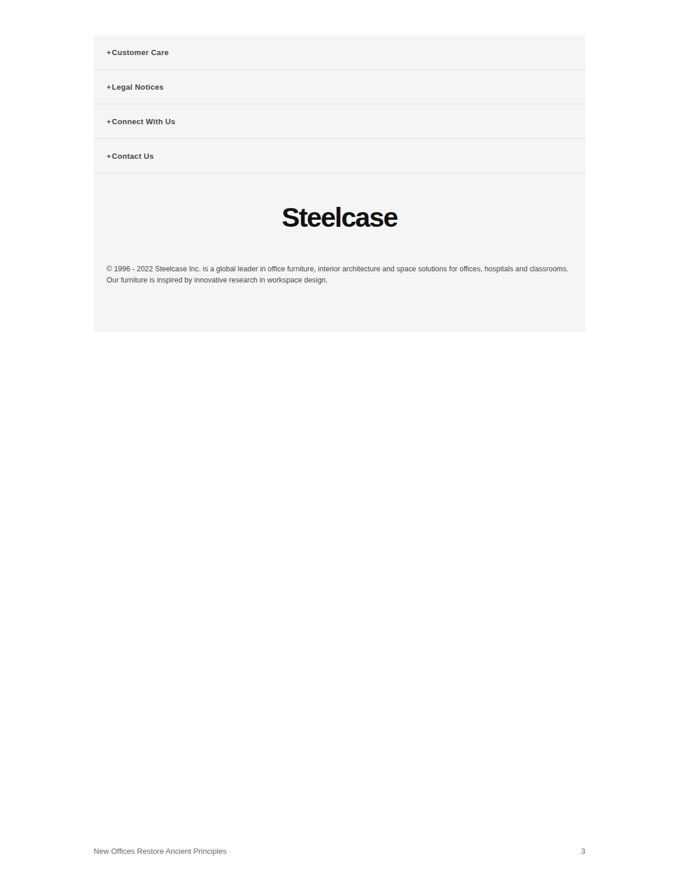+Customer Care
+Legal Notices
+Connect With Us
+Contact Us
Steelcase
© 1996 - 2022 Steelcase Inc. is a global leader in office furniture, interior architecture and space solutions for offices, hospitals and classrooms. Our furniture is inspired by innovative research in workspace design.
New Offices Restore Ancient Principles 3